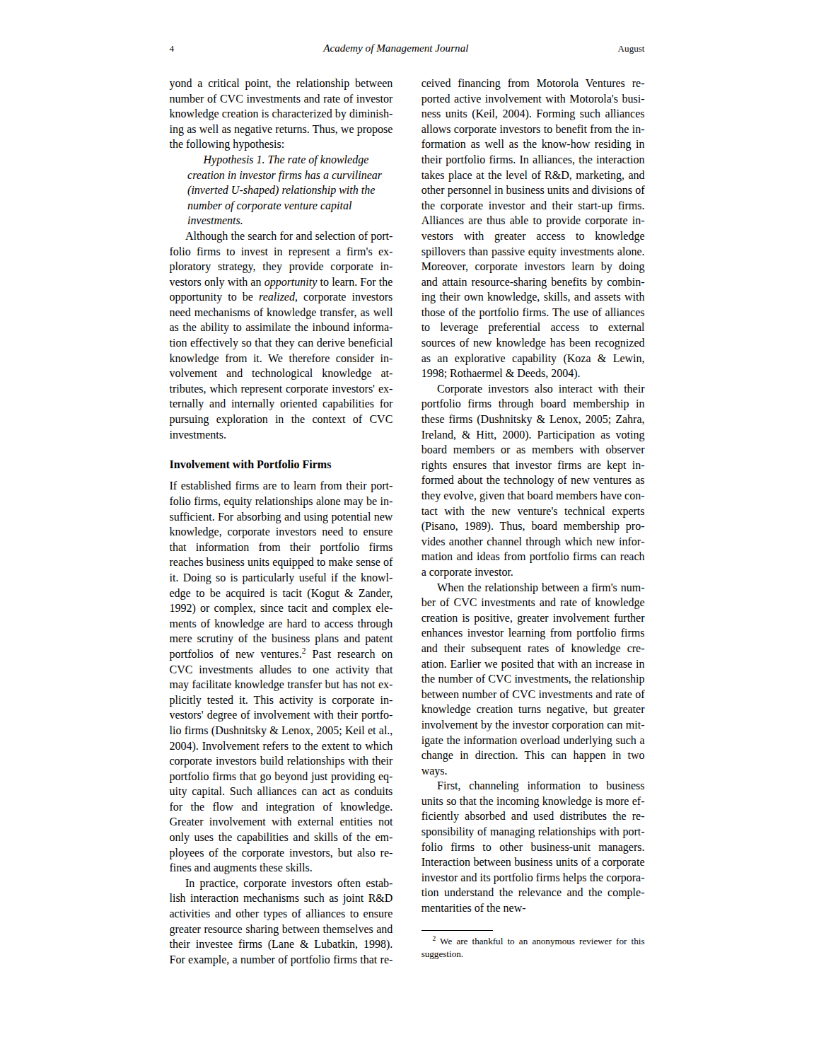4 Academy of Management Journal August
yond a critical point, the relationship between number of CVC investments and rate of investor knowledge creation is characterized by diminishing as well as negative returns. Thus, we propose the following hypothesis:
Hypothesis 1. The rate of knowledge creation in investor firms has a curvilinear (inverted U-shaped) relationship with the number of corporate venture capital investments.
Although the search for and selection of portfolio firms to invest in represent a firm's exploratory strategy, they provide corporate investors only with an opportunity to learn. For the opportunity to be realized, corporate investors need mechanisms of knowledge transfer, as well as the ability to assimilate the inbound information effectively so that they can derive beneficial knowledge from it. We therefore consider involvement and technological knowledge attributes, which represent corporate investors' externally and internally oriented capabilities for pursuing exploration in the context of CVC investments.
Involvement with Portfolio Firms
If established firms are to learn from their portfolio firms, equity relationships alone may be insufficient. For absorbing and using potential new knowledge, corporate investors need to ensure that information from their portfolio firms reaches business units equipped to make sense of it. Doing so is particularly useful if the knowledge to be acquired is tacit (Kogut & Zander, 1992) or complex, since tacit and complex elements of knowledge are hard to access through mere scrutiny of the business plans and patent portfolios of new ventures.2 Past research on CVC investments alludes to one activity that may facilitate knowledge transfer but has not explicitly tested it. This activity is corporate investors' degree of involvement with their portfolio firms (Dushnitsky & Lenox, 2005; Keil et al., 2004). Involvement refers to the extent to which corporate investors build relationships with their portfolio firms that go beyond just providing equity capital. Such alliances can act as conduits for the flow and integration of knowledge. Greater involvement with external entities not only uses the capabilities and skills of the employees of the corporate investors, but also refines and augments these skills.
In practice, corporate investors often establish interaction mechanisms such as joint R&D activities and other types of alliances to ensure greater resource sharing between themselves and their investee firms (Lane & Lubatkin, 1998). For example, a number of portfolio firms that received financing from Motorola Ventures reported active involvement with Motorola's business units (Keil, 2004). Forming such alliances allows corporate investors to benefit from the information as well as the know-how residing in their portfolio firms. In alliances, the interaction takes place at the level of R&D, marketing, and other personnel in business units and divisions of the corporate investor and their start-up firms. Alliances are thus able to provide corporate investors with greater access to knowledge spillovers than passive equity investments alone. Moreover, corporate investors learn by doing and attain resource-sharing benefits by combining their own knowledge, skills, and assets with those of the portfolio firms. The use of alliances to leverage preferential access to external sources of new knowledge has been recognized as an explorative capability (Koza & Lewin, 1998; Rothaermel & Deeds, 2004).
Corporate investors also interact with their portfolio firms through board membership in these firms (Dushnitsky & Lenox, 2005; Zahra, Ireland, & Hitt, 2000). Participation as voting board members or as members with observer rights ensures that investor firms are kept informed about the technology of new ventures as they evolve, given that board members have contact with the new venture's technical experts (Pisano, 1989). Thus, board membership provides another channel through which new information and ideas from portfolio firms can reach a corporate investor.
When the relationship between a firm's number of CVC investments and rate of knowledge creation is positive, greater involvement further enhances investor learning from portfolio firms and their subsequent rates of knowledge creation. Earlier we posited that with an increase in the number of CVC investments, the relationship between number of CVC investments and rate of knowledge creation turns negative, but greater involvement by the investor corporation can mitigate the information overload underlying such a change in direction. This can happen in two ways.
First, channeling information to business units so that the incoming knowledge is more efficiently absorbed and used distributes the responsibility of managing relationships with portfolio firms to other business-unit managers. Interaction between business units of a corporate investor and its portfolio firms helps the corporation understand the relevance and the complementarities of the new-
2 We are thankful to an anonymous reviewer for this suggestion.